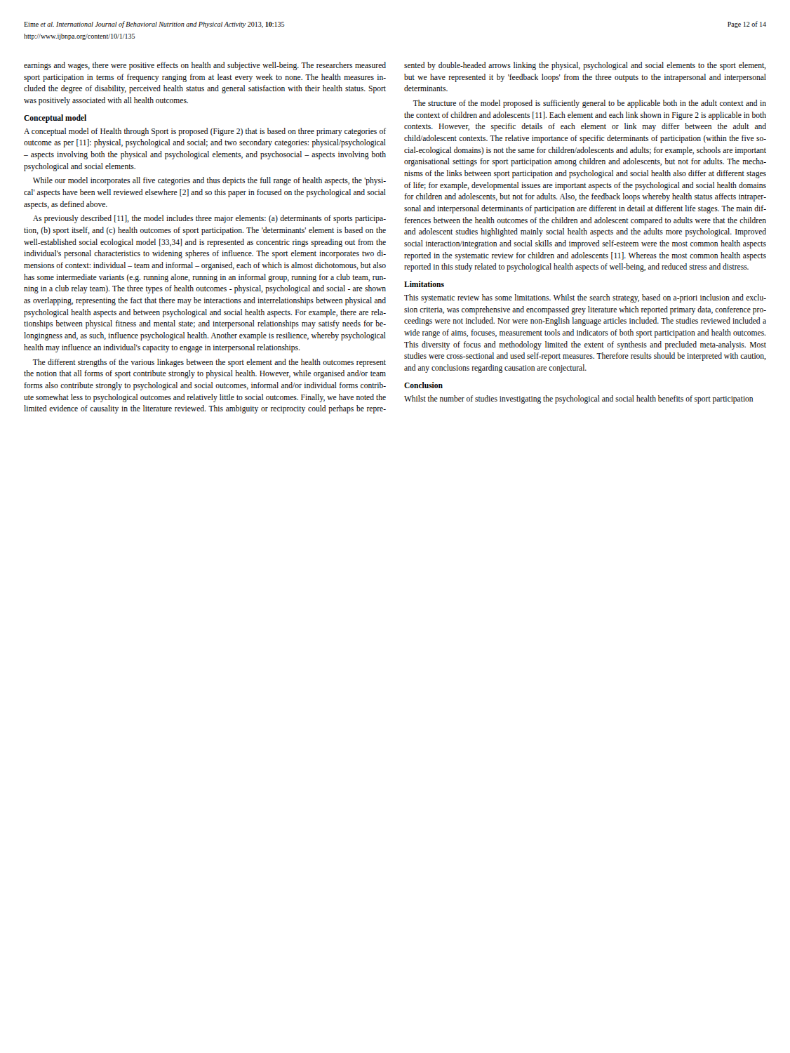Eime et al. International Journal of Behavioral Nutrition and Physical Activity 2013, 10:135 http://www.ijbnpa.org/content/10/1/135
Page 12 of 14
earnings and wages, there were positive effects on health and subjective well-being. The researchers measured sport participation in terms of frequency ranging from at least every week to none. The health measures included the degree of disability, perceived health status and general satisfaction with their health status. Sport was positively associated with all health outcomes.
Conceptual model
A conceptual model of Health through Sport is proposed (Figure 2) that is based on three primary categories of outcome as per [11]: physical, psychological and social; and two secondary categories: physical/psychological – aspects involving both the physical and psychological elements, and psychosocial – aspects involving both psychological and social elements.
While our model incorporates all five categories and thus depicts the full range of health aspects, the 'physical' aspects have been well reviewed elsewhere [2] and so this paper in focused on the psychological and social aspects, as defined above.
As previously described [11], the model includes three major elements: (a) determinants of sports participation, (b) sport itself, and (c) health outcomes of sport participation. The 'determinants' element is based on the well-established social ecological model [33,34] and is represented as concentric rings spreading out from the individual's personal characteristics to widening spheres of influence. The sport element incorporates two dimensions of context: individual – team and informal – organised, each of which is almost dichotomous, but also has some intermediate variants (e.g. running alone, running in an informal group, running for a club team, running in a club relay team). The three types of health outcomes - physical, psychological and social - are shown as overlapping, representing the fact that there may be interactions and interrelationships between physical and psychological health aspects and between psychological and social health aspects. For example, there are relationships between physical fitness and mental state; and interpersonal relationships may satisfy needs for belongingness and, as such, influence psychological health. Another example is resilience, whereby psychological health may influence an individual's capacity to engage in interpersonal relationships.
The different strengths of the various linkages between the sport element and the health outcomes represent the notion that all forms of sport contribute strongly to physical health. However, while organised and/or team forms also contribute strongly to psychological and social outcomes, informal and/or individual forms contribute somewhat less to psychological outcomes and relatively little to social outcomes. Finally, we have noted the limited evidence of causality in the literature reviewed. This ambiguity or reciprocity could perhaps be represented by double-headed arrows linking the physical, psychological and social elements to the sport element, but we have represented it by 'feedback loops' from the three outputs to the intrapersonal and interpersonal determinants.
The structure of the model proposed is sufficiently general to be applicable both in the adult context and in the context of children and adolescents [11]. Each element and each link shown in Figure 2 is applicable in both contexts. However, the specific details of each element or link may differ between the adult and child/adolescent contexts. The relative importance of specific determinants of participation (within the five social-ecological domains) is not the same for children/adolescents and adults; for example, schools are important organisational settings for sport participation among children and adolescents, but not for adults. The mechanisms of the links between sport participation and psychological and social health also differ at different stages of life; for example, developmental issues are important aspects of the psychological and social health domains for children and adolescents, but not for adults. Also, the feedback loops whereby health status affects intrapersonal and interpersonal determinants of participation are different in detail at different life stages. The main differences between the health outcomes of the children and adolescent compared to adults were that the children and adolescent studies highlighted mainly social health aspects and the adults more psychological. Improved social interaction/integration and social skills and improved self-esteem were the most common health aspects reported in the systematic review for children and adolescents [11]. Whereas the most common health aspects reported in this study related to psychological health aspects of well-being, and reduced stress and distress.
Limitations
This systematic review has some limitations. Whilst the search strategy, based on a-priori inclusion and exclusion criteria, was comprehensive and encompassed grey literature which reported primary data, conference proceedings were not included. Nor were non-English language articles included. The studies reviewed included a wide range of aims, focuses, measurement tools and indicators of both sport participation and health outcomes. This diversity of focus and methodology limited the extent of synthesis and precluded meta-analysis. Most studies were cross-sectional and used self-report measures. Therefore results should be interpreted with caution, and any conclusions regarding causation are conjectural.
Conclusion
Whilst the number of studies investigating the psychological and social health benefits of sport participation